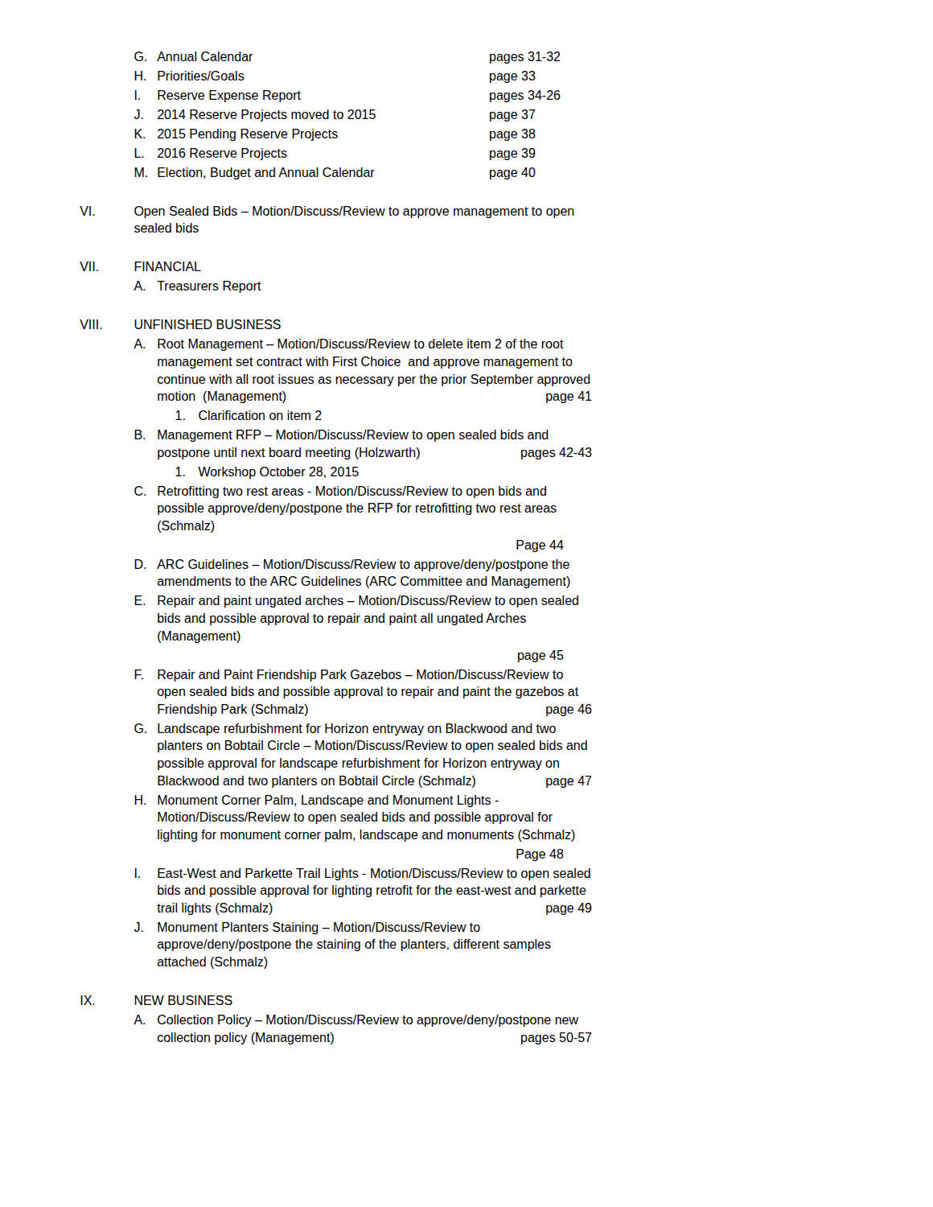G.
Annual Calendar
pages 31-32
H.
Priorities/Goals
page 33
I.
Reserve Expense Report
pages 34-26
J.
2014 Reserve Projects moved to 2015
page 37
K.
2015 Pending Reserve Projects
page 38
L.
2016 Reserve Projects
page 39
M.
Election, Budget and Annual Calendar
page 40
VI.
Open Sealed Bids – Motion/Discuss/Review to approve management to open sealed bids
VII.
FINANCIAL
A.
Treasurers Report
VIII.
UNFINISHED BUSINESS
A.
Root Management – Motion/Discuss/Review to delete item 2 of the root management set contract with First Choice and approve management to continue with all root issues as necessary per the prior September approved motion (Management)page 41
1.
Clarification on item 2
B.
Management RFP – Motion/Discuss/Review to open sealed bids and postpone until next board meeting (Holzwarth)pages 42-43
1.
Workshop October 28, 2015
C.
Retrofitting two rest areas - Motion/Discuss/Review to open bids and possible approve/deny/postpone the RFP for retrofitting two rest areas (Schmalz)
Page 44
D.
ARC Guidelines – Motion/Discuss/Review to approve/deny/postpone the amendments to the ARC Guidelines (ARC Committee and Management)
E.
Repair and paint ungated arches – Motion/Discuss/Review to open sealed bids and possible approval to repair and paint all ungated Arches (Management)
page 45
F.
Repair and Paint Friendship Park Gazebos – Motion/Discuss/Review to open sealed bids and possible approval to repair and paint the gazebos at Friendship Park (Schmalz)page 46
G.
Landscape refurbishment for Horizon entryway on Blackwood and two planters on Bobtail Circle – Motion/Discuss/Review to open sealed bids and possible approval for landscape refurbishment for Horizon entryway on Blackwood and two planters on Bobtail Circle (Schmalz)page 47
H.
Monument Corner Palm, Landscape and Monument Lights - Motion/Discuss/Review to open sealed bids and possible approval for lighting for monument corner palm, landscape and monuments (Schmalz)
Page 48
I.
East-West and Parkette Trail Lights - Motion/Discuss/Review to open sealed bids and possible approval for lighting retrofit for the east-west and parkette trail lights (Schmalz)page 49
J.
Monument Planters Staining – Motion/Discuss/Review to approve/deny/postpone the staining of the planters, different samples attached (Schmalz)
IX.
NEW BUSINESS
A.
Collection Policy – Motion/Discuss/Review to approve/deny/postpone new collection policy (Management)pages 50-57